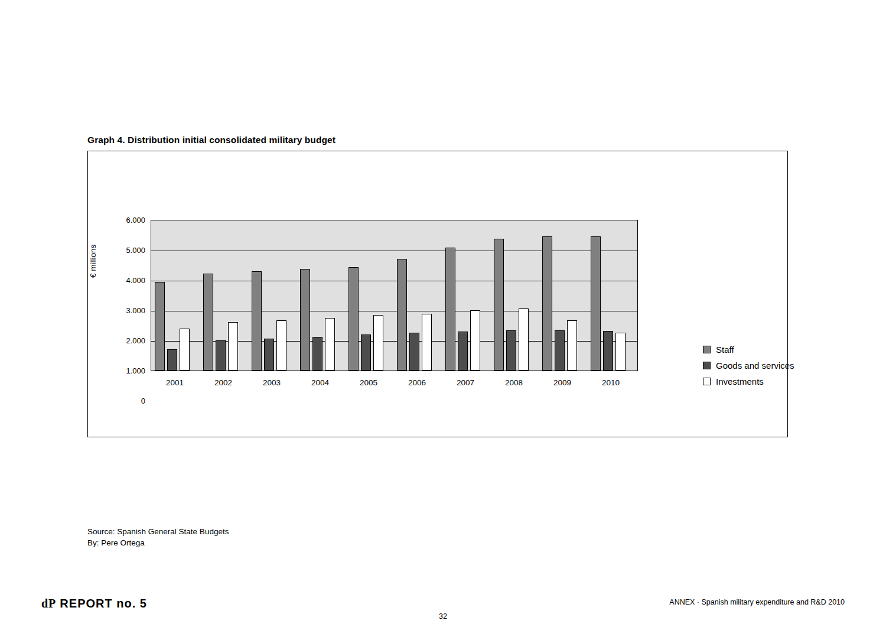Graph 4. Distribution initial consolidated military budget
€ millions
6.000
5.000
4.000
3.000
2.000
1.000
0
2001
2002
2003
2004
2005
2006
2007
2008
2009
2010
Staff
Goods and services
Investments
Source: Spanish General State Budgets
By: Pere Ortega
dPREPORT no. 5
ANNEX · Spanish military expenditure and R&D 2010
32